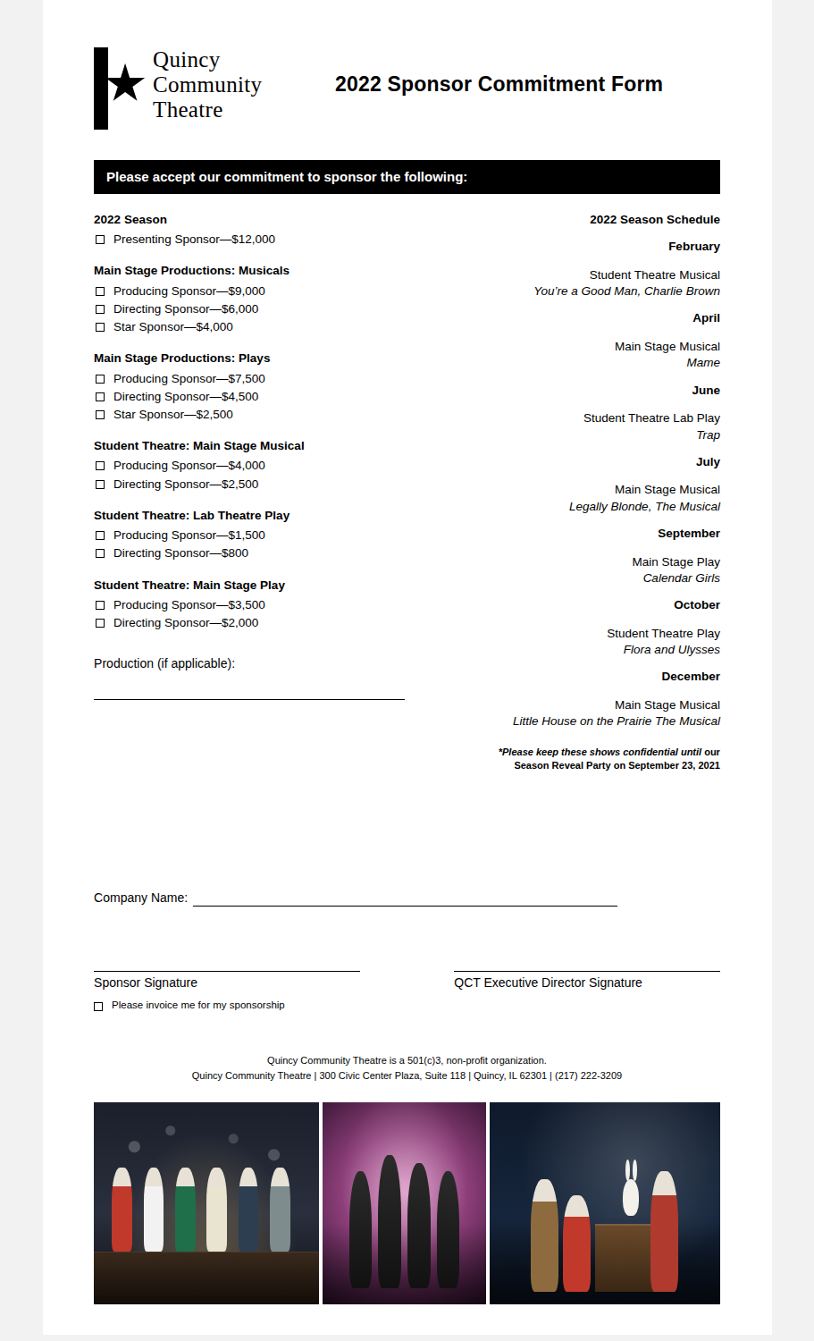Quincy
Community
Theatre
2022 Sponsor Commitment Form
Please accept our commitment to sponsor the following:
2022 Season
Presenting Sponsor—$12,000
Main Stage Productions: Musicals
Producing Sponsor—$9,000
Directing Sponsor—$6,000
Star Sponsor—$4,000
Main Stage Productions: Plays
Producing Sponsor—$7,500
Directing Sponsor—$4,500
Star Sponsor—$2,500
Student Theatre: Main Stage Musical
Producing Sponsor—$4,000
Directing Sponsor—$2,500
Student Theatre: Lab Theatre Play
Producing Sponsor—$1,500
Directing Sponsor—$800
Student Theatre: Main Stage Play
Producing Sponsor—$3,500
Directing Sponsor—$2,000
Production (if applicable):
2022 Season Schedule
February
Student Theatre Musical
You’re a Good Man, Charlie Brown
April
Main Stage Musical
Mame
June
Student Theatre Lab Play
Trap
July
Main Stage Musical
Legally Blonde, The Musical
September
Main Stage Play
Calendar Girls
October
Student Theatre Play
Flora and Ulysses
December
Main Stage Musical
Little House on the Prairie The Musical
*Please keep these shows confidential until our
Season Reveal Party on September 23, 2021
Company Name:
Sponsor Signature
Please invoice me for my sponsorship
QCT Executive Director Signature
Quincy Community Theatre is a 501(c)3, non-profit organization.
Quincy Community Theatre | 300 Civic Center Plaza, Suite 118 | Quincy, IL 62301 | (217) 222-3209